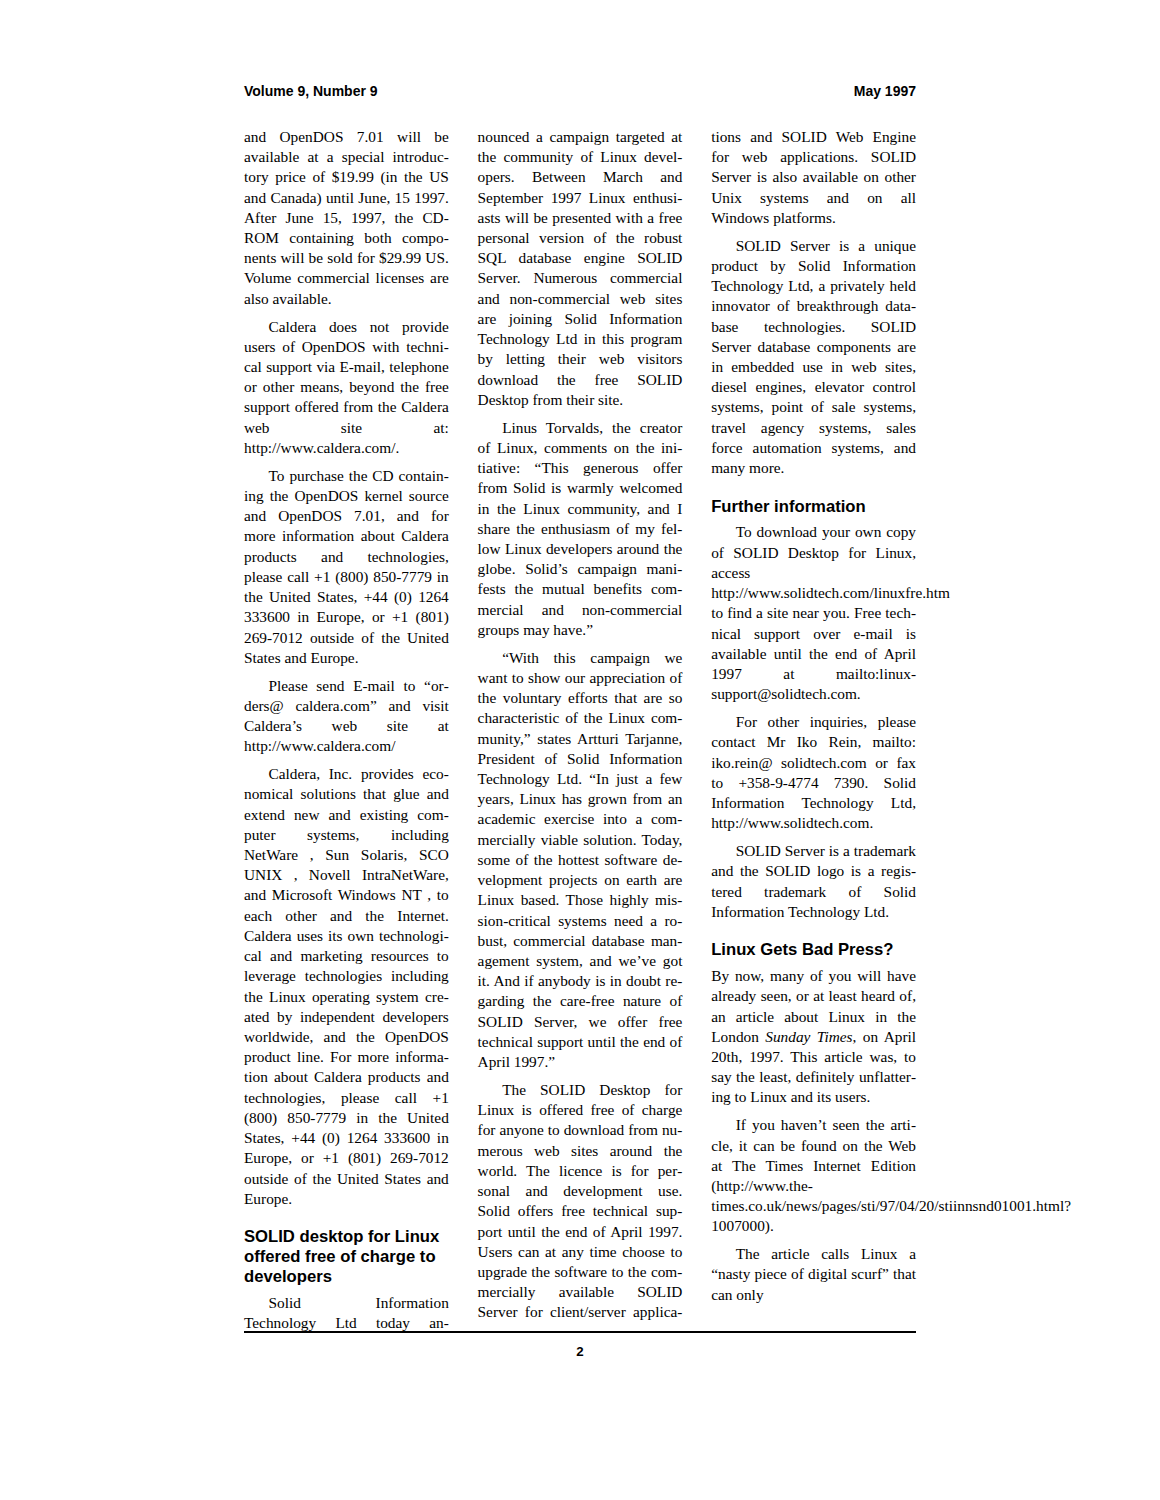Volume 9, Number 9 May 1997
and OpenDOS 7.01 will be available at a special introductory price of $19.99 (in the US and Canada) until June, 15 1997. After June 15, 1997, the CD-ROM containing both components will be sold for $29.99 US. Volume commercial licenses are also available.
Caldera does not provide users of OpenDOS with technical support via E-mail, telephone or other means, beyond the free support offered from the Caldera web site at: http://www.caldera.com/.
To purchase the CD containing the OpenDOS kernel source and OpenDOS 7.01, and for more information about Caldera products and technologies, please call +1 (800) 850-7779 in the United States, +44 (0) 1264 333600 in Europe, or +1 (801) 269-7012 outside of the United States and Europe.
Please send E-mail to “orders@ caldera.com” and visit Caldera’s web site at http://www.caldera.com/
Caldera, Inc. provides economical solutions that glue and extend new and existing computer systems, including NetWare , Sun Solaris, SCO UNIX , Novell IntraNetWare, and Microsoft Windows NT , to each other and the Internet. Caldera uses its own technological and marketing resources to leverage technologies including the Linux operating system created by independent developers worldwide, and the OpenDOS product line. For more information about Caldera products and technologies, please call +1 (800) 850-7779 in the United States, +44 (0) 1264 333600 in Europe, or +1 (801) 269-7012 outside of the United States and Europe.
SOLID desktop for Linux offered free of charge to developers
Solid Information Technology Ltd today announced a campaign targeted at the community of Linux developers. Between March and September 1997 Linux enthusiasts will be presented with a free personal version of the robust SQL database engine SOLID Server. Numerous commercial and non-commercial web sites are joining Solid Information Technology Ltd in this program by letting their web visitors download the free SOLID Desktop from their site.
Linus Torvalds, the creator of Linux, comments on the initiative: “This generous offer from Solid is warmly welcomed in the Linux community, and I share the enthusiasm of my fellow Linux developers around the globe. Solid’s campaign manifests the mutual benefits commercial and non-commercial groups may have.”
“With this campaign we want to show our appreciation of the voluntary efforts that are so characteristic of the Linux community,” states Artturi Tarjanne, President of Solid Information Technology Ltd. “In just a few years, Linux has grown from an academic exercise into a commercially viable solution. Today, some of the hottest software development projects on earth are Linux based. Those highly mission-critical systems need a robust, commercial database management system, and we’ve got it. And if anybody is in doubt regarding the care-free nature of SOLID Server, we offer free technical support until the end of April 1997.”
The SOLID Desktop for Linux is offered free of charge for anyone to download from numerous web sites around the world. The licence is for personal and development use. Solid offers free technical support until the end of April 1997. Users can at any time choose to upgrade the software to the commercially available SOLID Server for client/server applications and SOLID Web Engine for web applications. SOLID Server is also available on other Unix systems and on all Windows platforms.
SOLID Server is a unique product by Solid Information Technology Ltd, a privately held innovator of breakthrough database technologies. SOLID Server database components are in embedded use in web sites, diesel engines, elevator control systems, point of sale systems, travel agency systems, sales force automation systems, and many more.
Further information
To download your own copy of SOLID Desktop for Linux, access http://www.solidtech.com/linuxfre.htm to find a site near you. Free technical support over e-mail is available until the end of April 1997 at mailto:linux-support@solidtech.com.
For other inquiries, please contact Mr Iko Rein, mailto: iko.rein@ solidtech.com or fax to +358-9-4774 7390. Solid Information Technology Ltd, http://www.solidtech.com.
SOLID Server is a trademark and the SOLID logo is a registered trademark of Solid Information Technology Ltd.
Linux Gets Bad Press?
By now, many of you will have already seen, or at least heard of, an article about Linux in the London Sunday Times, on April 20th, 1997. This article was, to say the least, definitely unflattering to Linux and its users.
If you haven’t seen the article, it can be found on the Web at The Times Internet Edition (http://www.the-times.co.uk/news/pages/sti/97/04/20/stiinnsnd01001.html?1007000).
The article calls Linux a “nasty piece of digital scurf” that can only
2